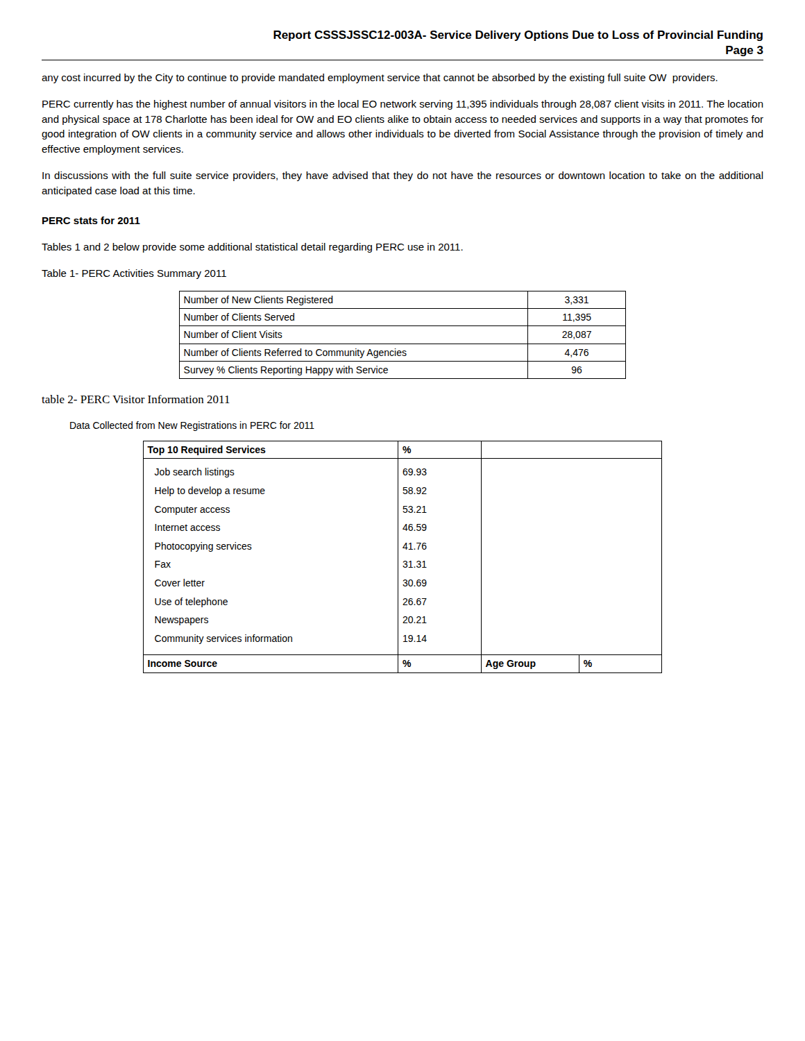Report CSSSJSSC12-003A- Service Delivery Options Due to Loss of Provincial Funding Page 3
any cost incurred by the City to continue to provide mandated employment service that cannot be absorbed by the existing full suite OW providers.
PERC currently has the highest number of annual visitors in the local EO network serving 11,395 individuals through 28,087 client visits in 2011. The location and physical space at 178 Charlotte has been ideal for OW and EO clients alike to obtain access to needed services and supports in a way that promotes for good integration of OW clients in a community service and allows other individuals to be diverted from Social Assistance through the provision of timely and effective employment services.
In discussions with the full suite service providers, they have advised that they do not have the resources or downtown location to take on the additional anticipated case load at this time.
PERC stats for 2011
Tables 1 and 2 below provide some additional statistical detail regarding PERC use in 2011.
Table 1- PERC Activities Summary 2011
| Number of New Clients Registered | 3,331 |
| Number of Clients Served | 11,395 |
| Number of Client Visits | 28,087 |
| Number of Clients Referred to Community Agencies | 4,476 |
| Survey % Clients Reporting Happy with Service | 96 |
table 2- PERC Visitor Information 2011
Data Collected from New Registrations in PERC for 2011
| Top 10 Required Services | % | |
| --- | --- | --- |
| Job search listings Help to develop a resume Computer access Internet access Photocopying services Fax Cover letter Use of telephone Newspapers Community services information | 69.93 58.92 53.21 46.59 41.76 31.31 30.69 26.67 20.21 19.14 | |
| Income Source | % | Age Group | % |